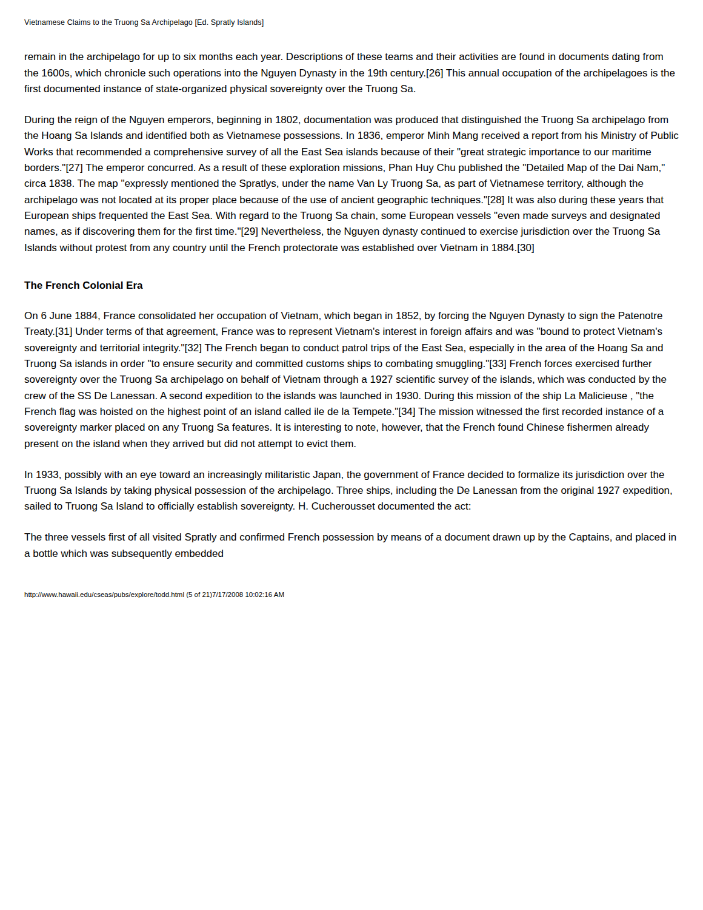Vietnamese Claims to the Truong Sa Archipelago [Ed. Spratly Islands]
remain in the archipelago for up to six months each year. Descriptions of these teams and their activities are found in documents dating from the 1600s, which chronicle such operations into the Nguyen Dynasty in the 19th century.[26] This annual occupation of the archipelagoes is the first documented instance of state-organized physical sovereignty over the Truong Sa.
During the reign of the Nguyen emperors, beginning in 1802, documentation was produced that distinguished the Truong Sa archipelago from the Hoang Sa Islands and identified both as Vietnamese possessions. In 1836, emperor Minh Mang received a report from his Ministry of Public Works that recommended a comprehensive survey of all the East Sea islands because of their "great strategic importance to our maritime borders."[27] The emperor concurred. As a result of these exploration missions, Phan Huy Chu published the "Detailed Map of the Dai Nam," circa 1838. The map "expressly mentioned the Spratlys, under the name Van Ly Truong Sa, as part of Vietnamese territory, although the archipelago was not located at its proper place because of the use of ancient geographic techniques."[28] It was also during these years that European ships frequented the East Sea. With regard to the Truong Sa chain, some European vessels "even made surveys and designated names, as if discovering them for the first time."[29] Nevertheless, the Nguyen dynasty continued to exercise jurisdiction over the Truong Sa Islands without protest from any country until the French protectorate was established over Vietnam in 1884.[30]
The French Colonial Era
On 6 June 1884, France consolidated her occupation of Vietnam, which began in 1852, by forcing the Nguyen Dynasty to sign the Patenotre Treaty.[31] Under terms of that agreement, France was to represent Vietnam's interest in foreign affairs and was "bound to protect Vietnam's sovereignty and territorial integrity."[32] The French began to conduct patrol trips of the East Sea, especially in the area of the Hoang Sa and Truong Sa islands in order "to ensure security and committed customs ships to combating smuggling."[33] French forces exercised further sovereignty over the Truong Sa archipelago on behalf of Vietnam through a 1927 scientific survey of the islands, which was conducted by the crew of the SS De Lanessan. A second expedition to the islands was launched in 1930. During this mission of the ship La Malicieuse , "the French flag was hoisted on the highest point of an island called ile de la Tempete."[34] The mission witnessed the first recorded instance of a sovereignty marker placed on any Truong Sa features. It is interesting to note, however, that the French found Chinese fishermen already present on the island when they arrived but did not attempt to evict them.
In 1933, possibly with an eye toward an increasingly militaristic Japan, the government of France decided to formalize its jurisdiction over the Truong Sa Islands by taking physical possession of the archipelago. Three ships, including the De Lanessan from the original 1927 expedition, sailed to Truong Sa Island to officially establish sovereignty. H. Cucherousset documented the act:
The three vessels first of all visited Spratly and confirmed French possession by means of a document drawn up by the Captains, and placed in a bottle which was subsequently embedded
http://www.hawaii.edu/cseas/pubs/explore/todd.html (5 of 21)7/17/2008 10:02:16 AM